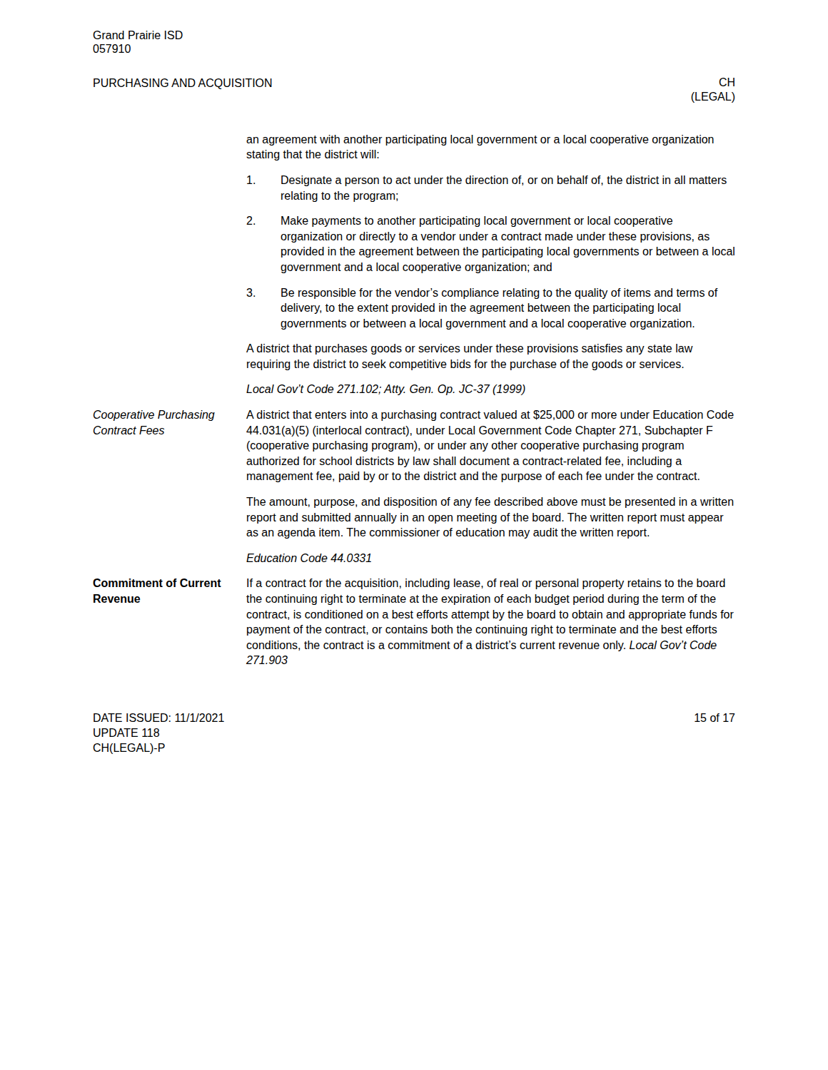Grand Prairie ISD
057910
PURCHASING AND ACQUISITION
CH
(LEGAL)
an agreement with another participating local government or a local cooperative organization stating that the district will:
Designate a person to act under the direction of, or on behalf of, the district in all matters relating to the program;
Make payments to another participating local government or local cooperative organization or directly to a vendor under a contract made under these provisions, as provided in the agreement between the participating local governments or between a local government and a local cooperative organization; and
Be responsible for the vendor’s compliance relating to the quality of items and terms of delivery, to the extent provided in the agreement between the participating local governments or between a local government and a local cooperative organization.
A district that purchases goods or services under these provisions satisfies any state law requiring the district to seek competitive bids for the purchase of the goods or services.
Local Gov’t Code 271.102; Atty. Gen. Op. JC-37 (1999)
Cooperative Purchasing Contract Fees
A district that enters into a purchasing contract valued at $25,000 or more under Education Code 44.031(a)(5) (interlocal contract), under Local Government Code Chapter 271, Subchapter F (cooperative purchasing program), or under any other cooperative purchasing program authorized for school districts by law shall document a contract-related fee, including a management fee, paid by or to the district and the purpose of each fee under the contract.
The amount, purpose, and disposition of any fee described above must be presented in a written report and submitted annually in an open meeting of the board. The written report must appear as an agenda item. The commissioner of education may audit the written report.
Education Code 44.0331
Commitment of Current Revenue
If a contract for the acquisition, including lease, of real or personal property retains to the board the continuing right to terminate at the expiration of each budget period during the term of the contract, is conditioned on a best efforts attempt by the board to obtain and appropriate funds for payment of the contract, or contains both the continuing right to terminate and the best efforts conditions, the contract is a commitment of a district’s current revenue only. Local Gov’t Code 271.903
DATE ISSUED: 11/1/2021
UPDATE 118
CH(LEGAL)-P
15 of 17